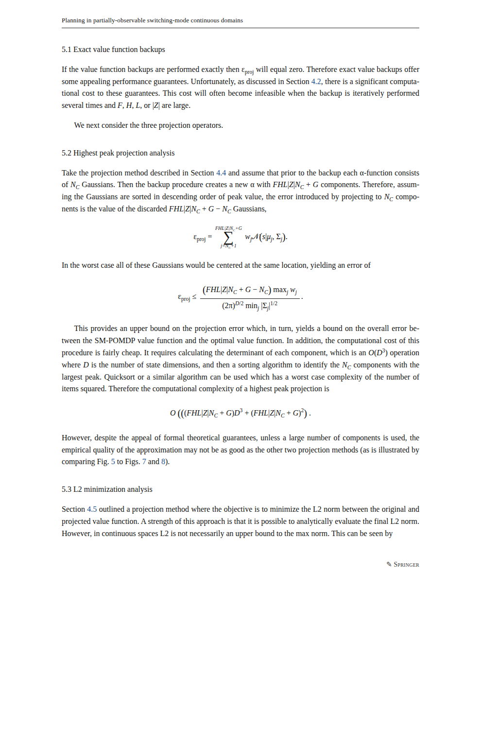Planning in partially-observable switching-mode continuous domains
5.1 Exact value function backups
If the value function backups are performed exactly then εproj will equal zero. Therefore exact value backups offer some appealing performance guarantees. Unfortunately, as discussed in Section 4.2, there is a significant computational cost to these guarantees. This cost will often become infeasible when the backup is iteratively performed several times and F, H, L, or |Z| are large.
We next consider the three projection operators.
5.2 Highest peak projection analysis
Take the projection method described in Section 4.4 and assume that prior to the backup each α-function consists of NC Gaussians. Then the backup procedure creates a new α with FHL|Z|NC + G components. Therefore, assuming the Gaussians are sorted in descending order of peak value, the error introduced by projecting to NC components is the value of the discarded FHL|Z|NC + G − NC Gaussians,
εproj = FHL|Z|NC+G ∑ j=NC+1 wj 𝒩(s|μj, Σj).
In the worst case all of these Gaussians would be centered at the same location, yielding an error of
εproj ≤ (FHL|Z|NC + G − NC) maxj wj (2π)D/2 minj |Σj|1/2 .
This provides an upper bound on the projection error which, in turn, yields a bound on the overall error between the SM-POMDP value function and the optimal value function. In addition, the computational cost of this procedure is fairly cheap. It requires calculating the determinant of each component, which is an O(D3) operation where D is the number of state dimensions, and then a sorting algorithm to identify the NC components with the largest peak. Quicksort or a similar algorithm can be used which has a worst case complexity of the number of items squared. Therefore the computational complexity of a highest peak projection is
O (((FHL|Z|NC + G)D3 + (FHL|Z|NC + G)2) .
However, despite the appeal of formal theoretical guarantees, unless a large number of components is used, the empirical quality of the approximation may not be as good as the other two projection methods (as is illustrated by comparing Fig. 5 to Figs. 7 and 8).
5.3 L2 minimization analysis
Section 4.5 outlined a projection method where the objective is to minimize the L2 norm between the original and projected value function. A strength of this approach is that it is possible to analytically evaluate the final L2 norm. However, in continuous spaces L2 is not necessarily an upper bound to the max norm. This can be seen by
✎ Springer